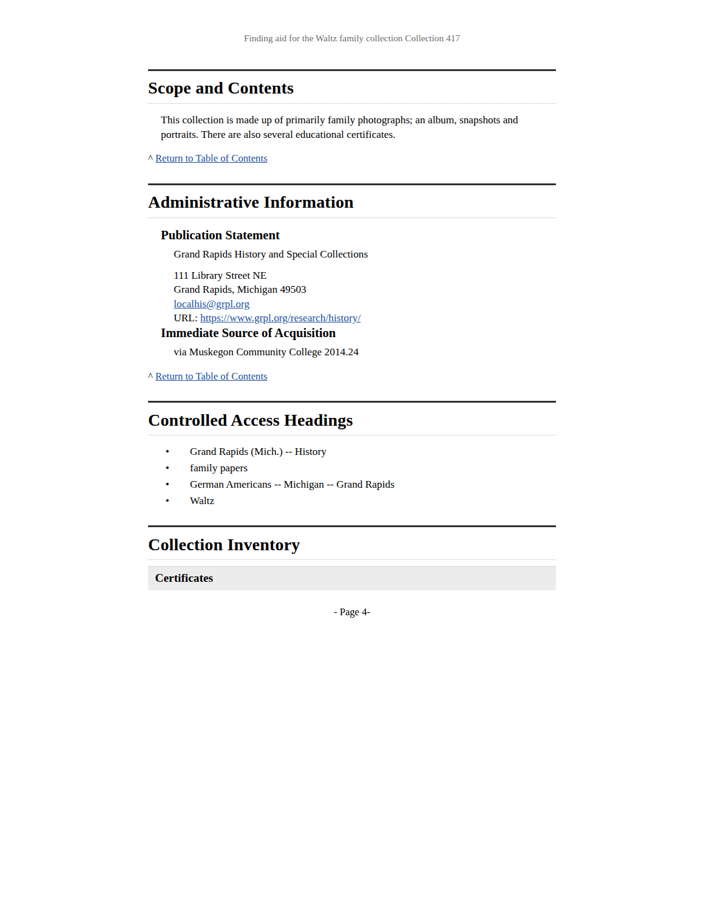Finding aid for the Waltz family collection Collection 417
Scope and Contents
This collection is made up of primarily family photographs; an album, snapshots and portraits. There are also several educational certificates.
^ Return to Table of Contents
Administrative Information
Publication Statement
Grand Rapids History and Special Collections
111 Library Street NE
Grand Rapids, Michigan 49503
localhis@grpl.org
URL: https://www.grpl.org/research/history/
Immediate Source of Acquisition
via Muskegon Community College 2014.24
^ Return to Table of Contents
Controlled Access Headings
Grand Rapids (Mich.) -- History
family papers
German Americans -- Michigan -- Grand Rapids
Waltz
Collection Inventory
Certificates
- Page 4-